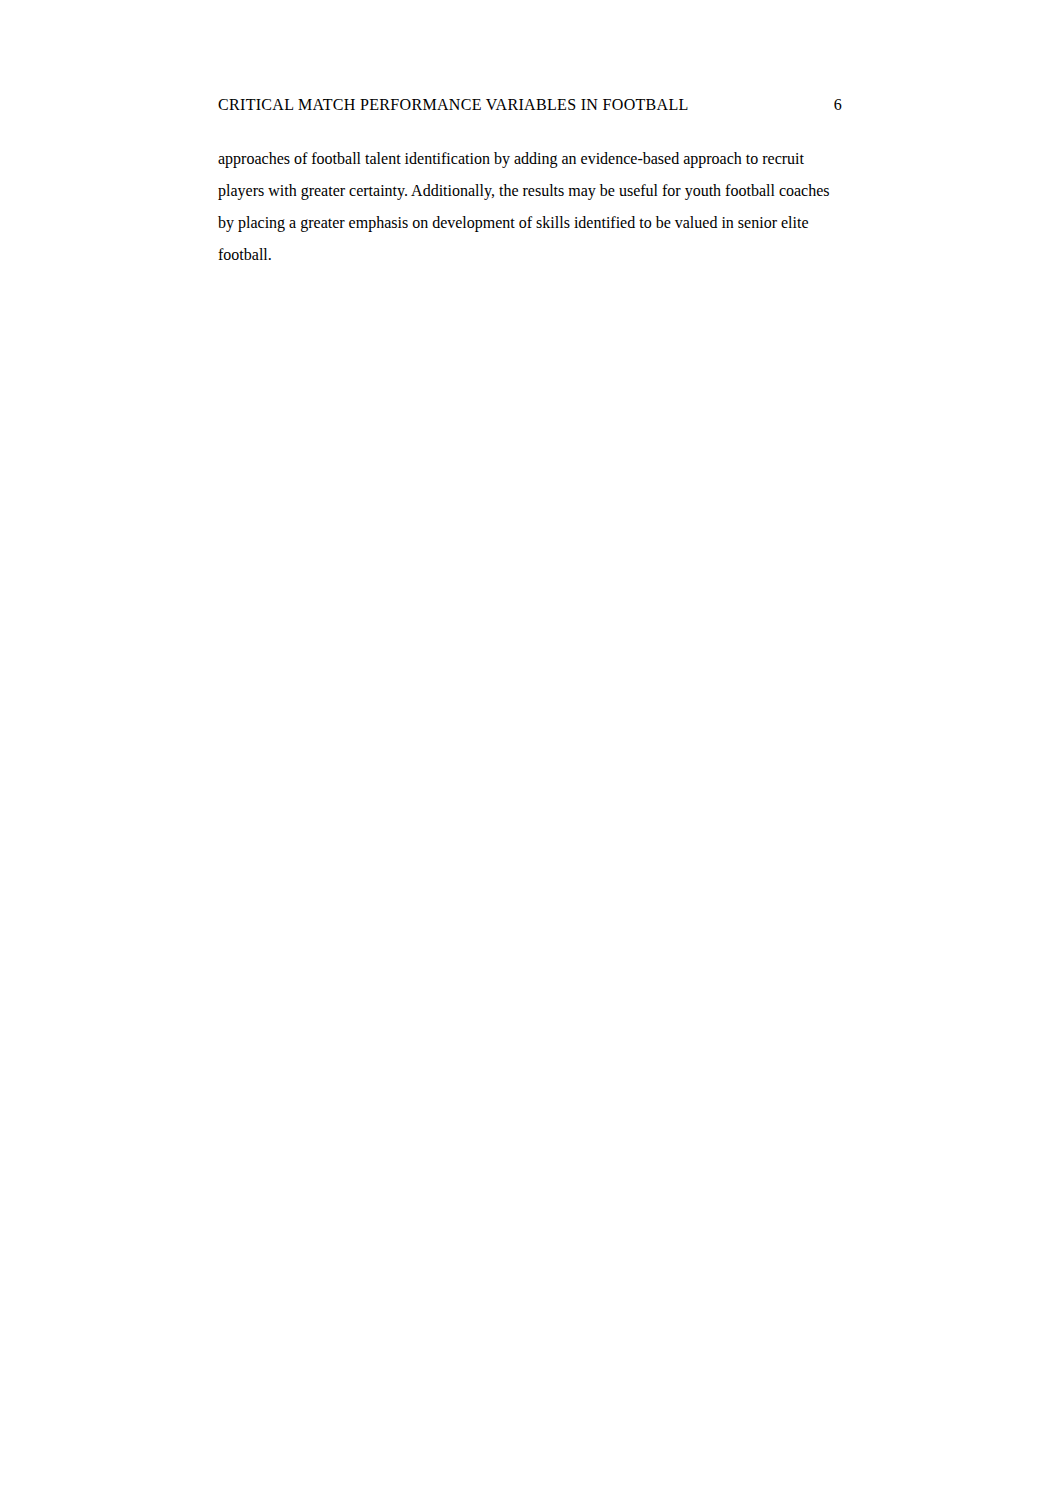Critical Match Performance Variables in Football 6
approaches of football talent identification by adding an evidence-based approach to recruit players with greater certainty. Additionally, the results may be useful for youth football coaches by placing a greater emphasis on development of skills identified to be valued in senior elite football.